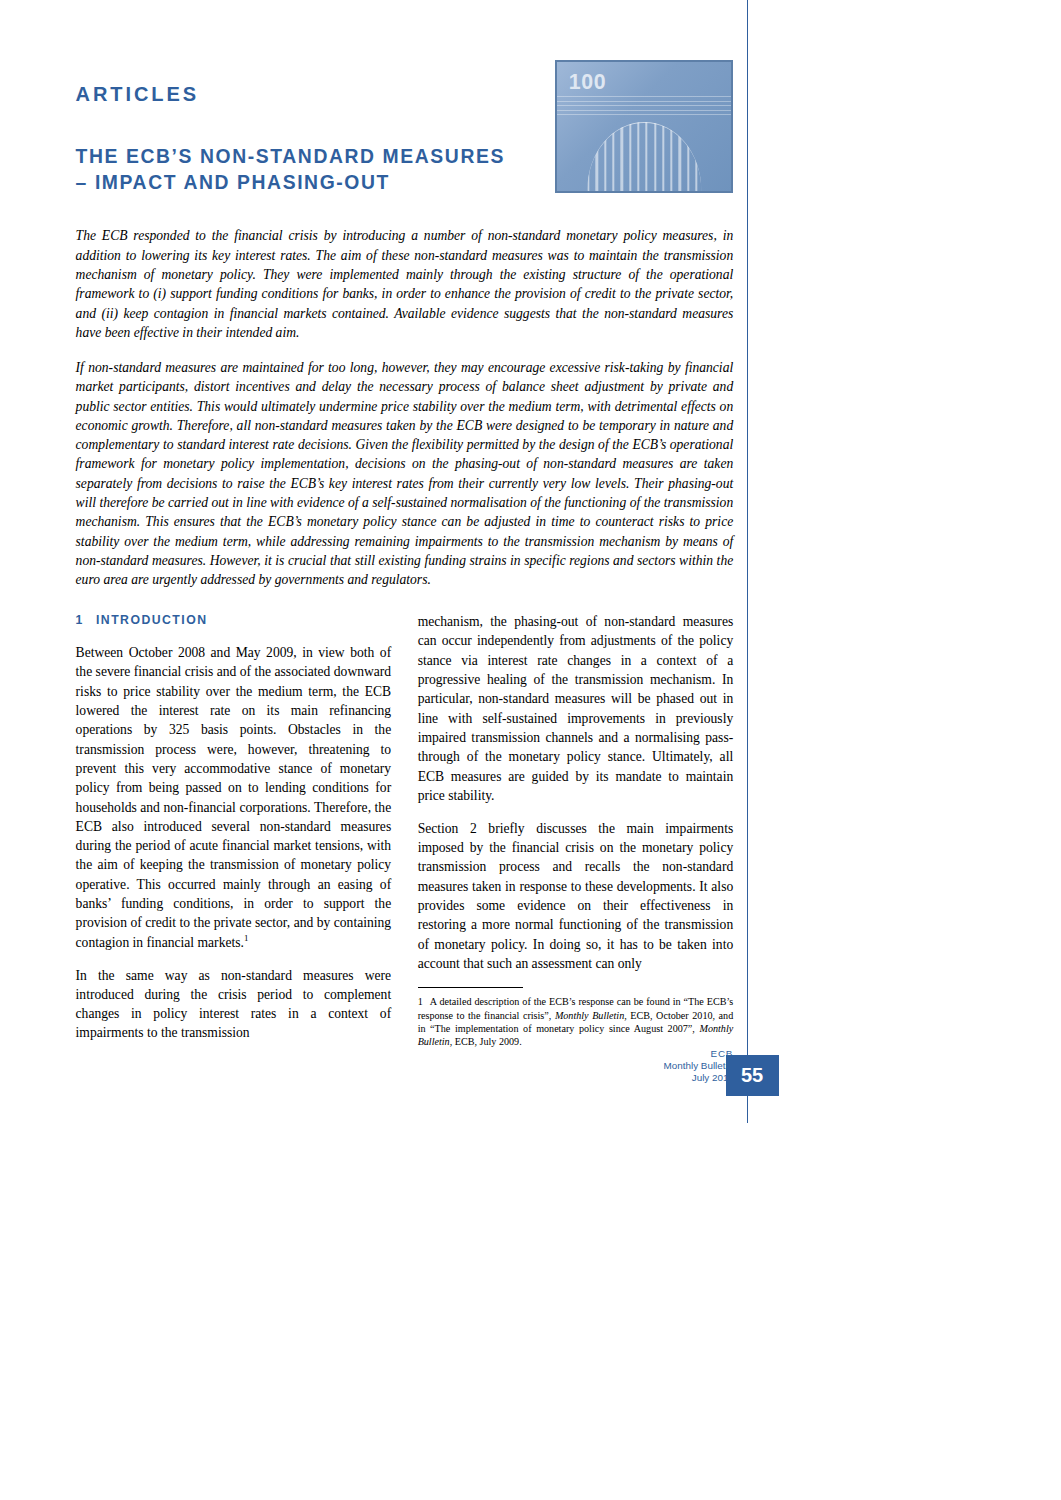100
ARTICLES
THE ECB’S NON-STANDARD MEASURES – IMPACT AND PHASING-OUT
The ECB responded to the financial crisis by introducing a number of non-standard monetary policy measures, in addition to lowering its key interest rates. The aim of these non-standard measures was to maintain the transmission mechanism of monetary policy. They were implemented mainly through the existing structure of the operational framework to (i) support funding conditions for banks, in order to enhance the provision of credit to the private sector, and (ii) keep contagion in financial markets contained. Available evidence suggests that the non-standard measures have been effective in their intended aim.
If non-standard measures are maintained for too long, however, they may encourage excessive risk-taking by financial market participants, distort incentives and delay the necessary process of balance sheet adjustment by private and public sector entities. This would ultimately undermine price stability over the medium term, with detrimental effects on economic growth. Therefore, all non-standard measures taken by the ECB were designed to be temporary in nature and complementary to standard interest rate decisions. Given the flexibility permitted by the design of the ECB’s operational framework for monetary policy implementation, decisions on the phasing-out of non-standard measures are taken separately from decisions to raise the ECB’s key interest rates from their currently very low levels. Their phasing-out will therefore be carried out in line with evidence of a self-sustained normalisation of the functioning of the transmission mechanism. This ensures that the ECB’s monetary policy stance can be adjusted in time to counteract risks to price stability over the medium term, while addressing remaining impairments to the transmission mechanism by means of non-standard measures. However, it is crucial that still existing funding strains in specific regions and sectors within the euro area are urgently addressed by governments and regulators.
1 INTRODUCTION
Between October 2008 and May 2009, in view both of the severe financial crisis and of the associated downward risks to price stability over the medium term, the ECB lowered the interest rate on its main refinancing operations by 325 basis points. Obstacles in the transmission process were, however, threatening to prevent this very accommodative stance of monetary policy from being passed on to lending conditions for households and non-financial corporations. Therefore, the ECB also introduced several non-standard measures during the period of acute financial market tensions, with the aim of keeping the transmission of monetary policy operative. This occurred mainly through an easing of banks’ funding conditions, in order to support the provision of credit to the private sector, and by containing contagion in financial markets.1
In the same way as non-standard measures were introduced during the crisis period to complement changes in policy interest rates in a context of impairments to the transmission
mechanism, the phasing-out of non-standard measures can occur independently from adjustments of the policy stance via interest rate changes in a context of a progressive healing of the transmission mechanism. In particular, non-standard measures will be phased out in line with self-sustained improvements in previously impaired transmission channels and a normalising pass-through of the monetary policy stance. Ultimately, all ECB measures are guided by its mandate to maintain price stability.
Section 2 briefly discusses the main impairments imposed by the financial crisis on the monetary policy transmission process and recalls the non-standard measures taken in response to these developments. It also provides some evidence on their effectiveness in restoring a more normal functioning of the transmission of monetary policy. In doing so, it has to be taken into account that such an assessment can only
1 A detailed description of the ECB’s response can be found in “The ECB’s response to the financial crisis”, Monthly Bulletin, ECB, October 2010, and in “The implementation of monetary policy since August 2007”, Monthly Bulletin, ECB, July 2009.
ECB
Monthly Bulletin
July 2011
55